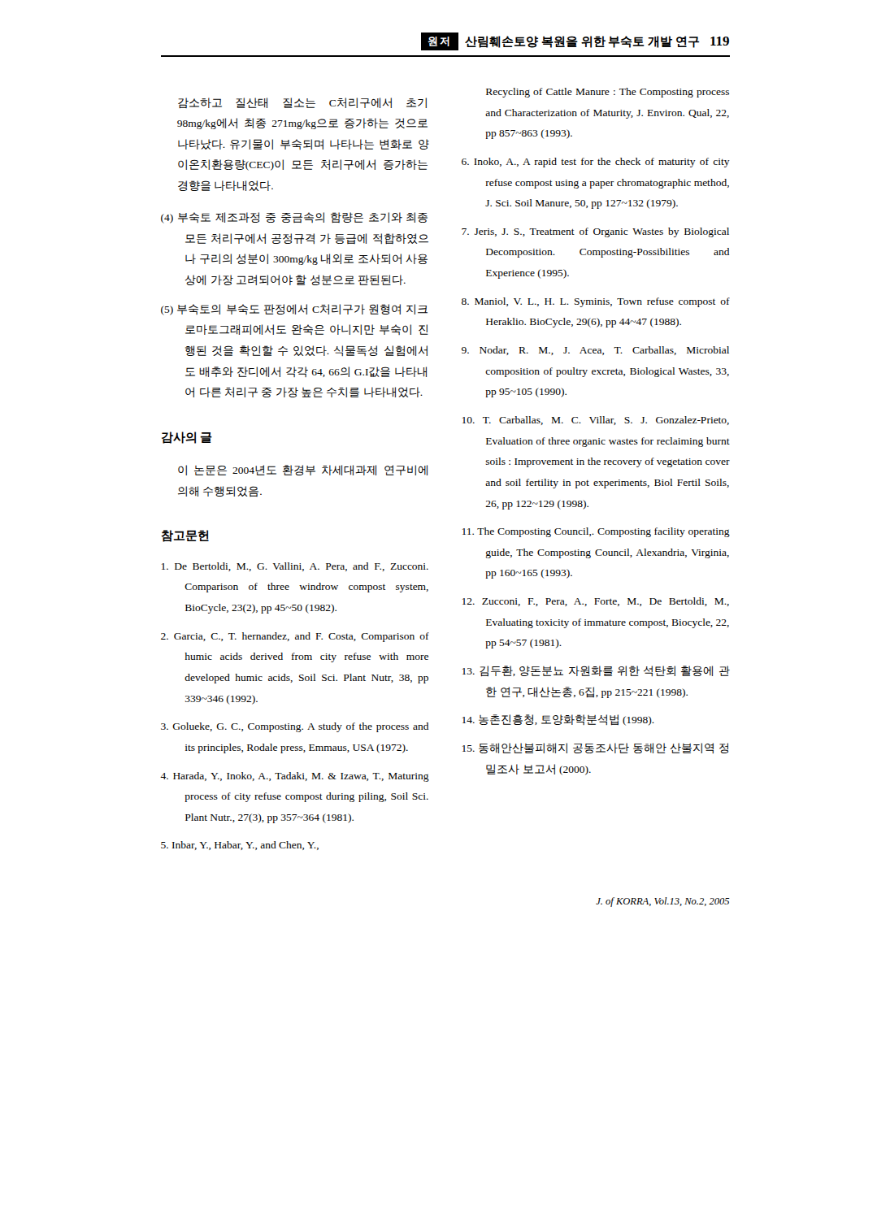원저 산림훼손토양 복원을 위한 부숙토 개발 연구 119
감소하고 질산태 질소는 C처리구에서 초기 98mg/kg에서 최종 271mg/kg으로 증가하는 것으로 나타났다. 유기물이 부숙되며 나타나는 변화로 양이온치환용량(CEC)이 모든 처리구에서 증가하는 경향을 나타내었다.
(4) 부숙토 제조과정 중 중금속의 함량은 초기와 최종 모든 처리구에서 공정규격 가 등급에 적합하였으나 구리의 성분이 300mg/kg 내외로 조사되어 사용상에 가장 고려되어야 할 성분으로 판된된다.
(5) 부숙토의 부숙도 판정에서 C처리구가 원형여 지크로마토그래피에서도 완숙은 아니지만 부숙이 진행된 것을 확인할 수 있었다. 식물독성 실험에서도 배추와 잔디에서 각각 64, 66의 G.I값을 나타내어 다른 처리구 중 가장 높은 수치를 나타내었다.
감사의 글
이 논문은 2004년도 환경부 차세대과제 연구비에 의해 수행되었음.
참고문헌
1. De Bertoldi, M., G. Vallini, A. Pera, and F., Zucconi. Comparison of three windrow compost system, BioCycle, 23(2), pp 45~50 (1982).
2. Garcia, C., T. hernandez, and F. Costa, Comparison of humic acids derived from city refuse with more developed humic acids, Soil Sci. Plant Nutr, 38, pp 339~346 (1992).
3. Golueke, G. C., Composting. A study of the process and its principles, Rodale press, Emmaus, USA (1972).
4. Harada, Y., Inoko, A., Tadaki, M. & Izawa, T., Maturing process of city refuse compost during piling, Soil Sci. Plant Nutr., 27(3), pp 357~364 (1981).
5. Inbar, Y., Habar, Y., and Chen, Y.,
Recycling of Cattle Manure : The Composting process and Characterization of Maturity, J. Environ. Qual, 22, pp 857~863 (1993).
6. Inoko, A., A rapid test for the check of maturity of city refuse compost using a paper chromatographic method, J. Sci. Soil Manure, 50, pp 127~132 (1979).
7. Jeris, J. S., Treatment of Organic Wastes by Biological Decomposition. Composting-Possibilities and Experience (1995).
8. Maniol, V. L., H. L. Syminis, Town refuse compost of Heraklio. BioCycle, 29(6), pp 44~47 (1988).
9. Nodar, R. M., J. Acea, T. Carballas, Microbial composition of poultry excreta, Biological Wastes, 33, pp 95~105 (1990).
10. T. Carballas, M. C. Villar, S. J. Gonzalez-Prieto, Evaluation of three organic wastes for reclaiming burnt soils : Improvement in the recovery of vegetation cover and soil fertility in pot experiments, Biol Fertil Soils, 26, pp 122~129 (1998).
11. The Composting Council,. Composting facility operating guide, The Composting Council, Alexandria, Virginia, pp 160~165 (1993).
12. Zucconi, F., Pera, A., Forte, M., De Bertoldi, M., Evaluating toxicity of immature compost, Biocycle, 22, pp 54~57 (1981).
13. 김두환, 양돈분뇨 자원화를 위한 석탄회 활용에 관한 연구, 대산논총, 6집, pp 215~221 (1998).
14. 농촌진흥청, 토양화학분석법 (1998).
15. 동해안산불피해지 공동조사단 동해안 산불지역 정밀조사 보고서 (2000).
J. of KORRA, Vol.13, No.2, 2005